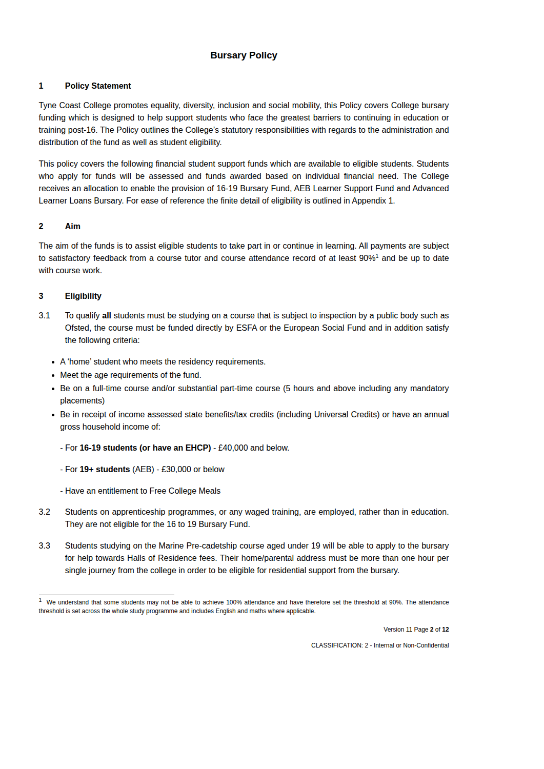Bursary Policy
1 Policy Statement
Tyne Coast College promotes equality, diversity, inclusion and social mobility, this Policy covers College bursary funding which is designed to help support students who face the greatest barriers to continuing in education or training post-16. The Policy outlines the College’s statutory responsibilities with regards to the administration and distribution of the fund as well as student eligibility.
This policy covers the following financial student support funds which are available to eligible students. Students who apply for funds will be assessed and funds awarded based on individual financial need. The College receives an allocation to enable the provision of 16-19 Bursary Fund, AEB Learner Support Fund and Advanced Learner Loans Bursary. For ease of reference the finite detail of eligibility is outlined in Appendix 1.
2 Aim
The aim of the funds is to assist eligible students to take part in or continue in learning. All payments are subject to satisfactory feedback from a course tutor and course attendance record of at least 90%1 and be up to date with course work.
3 Eligibility
3.1
To qualify all students must be studying on a course that is subject to inspection by a public body such as Ofsted, the course must be funded directly by ESFA or the European Social Fund and in addition satisfy the following criteria:
A ‘home’ student who meets the residency requirements.
Meet the age requirements of the fund.
Be on a full-time course and/or substantial part-time course (5 hours and above including any mandatory placements)
Be in receipt of income assessed state benefits/tax credits (including Universal Credits) or have an annual gross household income of:
For 16-19 students (or have an EHCP) - £40,000 and below.
For 19+ students (AEB) - £30,000 or below
Have an entitlement to Free College Meals
3.2
Students on apprenticeship programmes, or any waged training, are employed, rather than in education. They are not eligible for the 16 to 19 Bursary Fund.
3.3
Students studying on the Marine Pre-cadetship course aged under 19 will be able to apply to the bursary for help towards Halls of Residence fees. Their home/parental address must be more than one hour per single journey from the college in order to be eligible for residential support from the bursary.
1 We understand that some students may not be able to achieve 100% attendance and have therefore set the threshold at 90%. The attendance threshold is set across the whole study programme and includes English and maths where applicable.
Version 11 Page 2 of 12
CLASSIFICATION: 2 - Internal or Non-Confidential